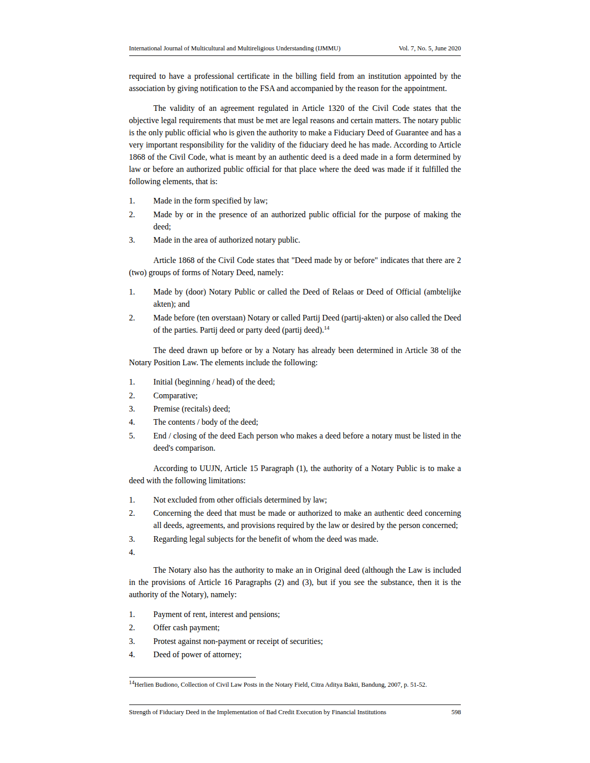International Journal of Multicultural and Multireligious Understanding (IJMMU)
Vol. 7, No. 5, June 2020
required to have a professional certificate in the billing field from an institution appointed by the association by giving notification to the FSA and accompanied by the reason for the appointment.
The validity of an agreement regulated in Article 1320 of the Civil Code states that the objective legal requirements that must be met are legal reasons and certain matters. The notary public is the only public official who is given the authority to make a Fiduciary Deed of Guarantee and has a very important responsibility for the validity of the fiduciary deed he has made. According to Article 1868 of the Civil Code, what is meant by an authentic deed is a deed made in a form determined by law or before an authorized public official for that place where the deed was made if it fulfilled the following elements, that is:
Made in the form specified by law;
Made by or in the presence of an authorized public official for the purpose of making the deed;
Made in the area of authorized notary public.
Article 1868 of the Civil Code states that "Deed made by or before" indicates that there are 2 (two) groups of forms of Notary Deed, namely:
Made by (door) Notary Public or called the Deed of Relaas or Deed of Official (ambtelijke akten); and
Made before (ten overstaan) Notary or called Partij Deed (partij-akten) or also called the Deed of the parties. Partij deed or party deed (partij deed).14
The deed drawn up before or by a Notary has already been determined in Article 38 of the Notary Position Law. The elements include the following:
Initial (beginning / head) of the deed;
Comparative;
Premise (recitals) deed;
The contents / body of the deed;
End / closing of the deed Each person who makes a deed before a notary must be listed in the deed's comparison.
According to UUJN, Article 15 Paragraph (1), the authority of a Notary Public is to make a deed with the following limitations:
Not excluded from other officials determined by law;
Concerning the deed that must be made or authorized to make an authentic deed concerning all deeds, agreements, and provisions required by the law or desired by the person concerned;
Regarding legal subjects for the benefit of whom the deed was made.
The Notary also has the authority to make an in Original deed (although the Law is included in the provisions of Article 16 Paragraphs (2) and (3), but if you see the substance, then it is the authority of the Notary), namely:
Payment of rent, interest and pensions;
Offer cash payment;
Protest against non-payment or receipt of securities;
Deed of power of attorney;
14Herlien Budiono, Collection of Civil Law Posts in the Notary Field, Citra Aditya Bakti, Bandung, 2007, p. 51-52.
Strength of Fiduciary Deed in the Implementation of Bad Credit Execution by Financial Institutions
598